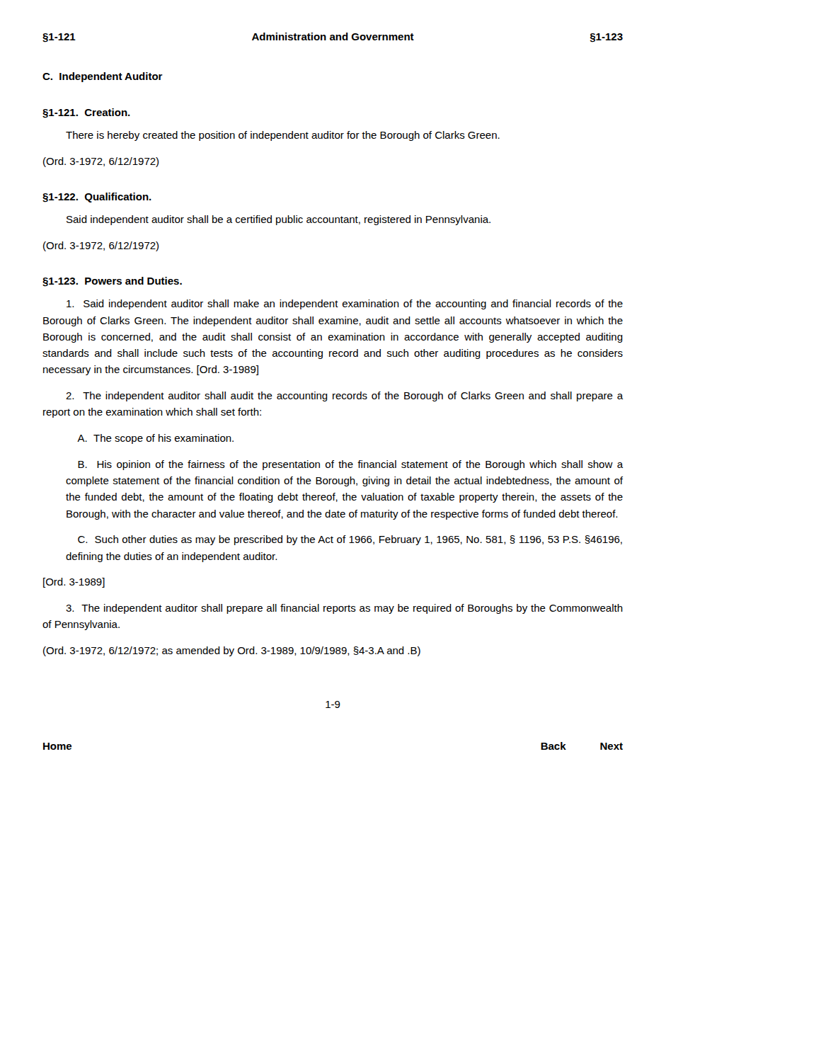§1-121 Administration and Government §1-123
C. Independent Auditor
§1-121. Creation.
There is hereby created the position of independent auditor for the Borough of Clarks Green.
(Ord. 3-1972, 6/12/1972)
§1-122. Qualification.
Said independent auditor shall be a certified public accountant, registered in Pennsylvania.
(Ord. 3-1972, 6/12/1972)
§1-123. Powers and Duties.
1. Said independent auditor shall make an independent examination of the accounting and financial records of the Borough of Clarks Green. The independent auditor shall examine, audit and settle all accounts whatsoever in which the Borough is concerned, and the audit shall consist of an examination in accordance with generally accepted auditing standards and shall include such tests of the accounting record and such other auditing procedures as he considers necessary in the circumstances. [Ord. 3-1989]
2. The independent auditor shall audit the accounting records of the Borough of Clarks Green and shall prepare a report on the examination which shall set forth:
A. The scope of his examination.
B. His opinion of the fairness of the presentation of the financial statement of the Borough which shall show a complete statement of the financial condition of the Borough, giving in detail the actual indebtedness, the amount of the funded debt, the amount of the floating debt thereof, the valuation of taxable property therein, the assets of the Borough, with the character and value thereof, and the date of maturity of the respective forms of funded debt thereof.
C. Such other duties as may be prescribed by the Act of 1966, February 1, 1965, No. 581, § 1196, 53 P.S. §46196, defining the duties of an independent auditor.
[Ord. 3-1989]
3. The independent auditor shall prepare all financial reports as may be required of Boroughs by the Commonwealth of Pennsylvania.
(Ord. 3-1972, 6/12/1972; as amended by Ord. 3-1989, 10/9/1989, §4-3.A and .B)
1-9
Home Back Next